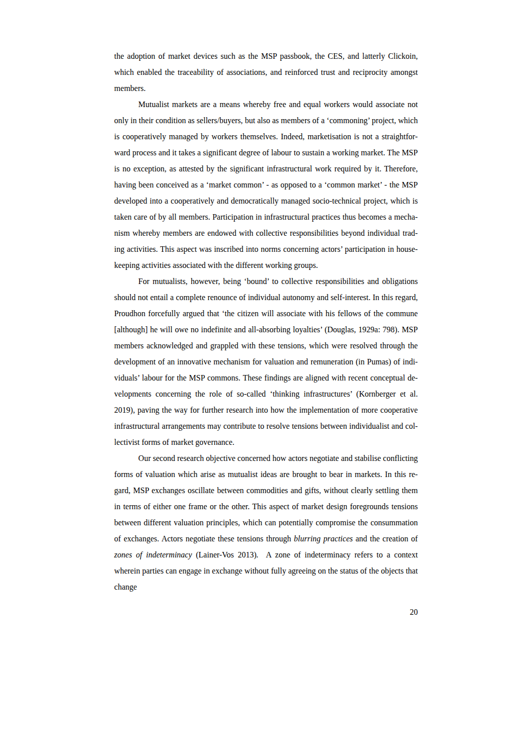the adoption of market devices such as the MSP passbook, the CES, and latterly Clickoin, which enabled the traceability of associations, and reinforced trust and reciprocity amongst members.
Mutualist markets are a means whereby free and equal workers would associate not only in their condition as sellers/buyers, but also as members of a ‘commoning’ project, which is cooperatively managed by workers themselves. Indeed, marketisation is not a straightforward process and it takes a significant degree of labour to sustain a working market. The MSP is no exception, as attested by the significant infrastructural work required by it. Therefore, having been conceived as a ‘market common’ - as opposed to a ‘common market’ - the MSP developed into a cooperatively and democratically managed socio-technical project, which is taken care of by all members. Participation in infrastructural practices thus becomes a mechanism whereby members are endowed with collective responsibilities beyond individual trading activities. This aspect was inscribed into norms concerning actors’ participation in housekeeping activities associated with the different working groups.
For mutualists, however, being ‘bound’ to collective responsibilities and obligations should not entail a complete renounce of individual autonomy and self-interest. In this regard, Proudhon forcefully argued that ‘the citizen will associate with his fellows of the commune [although] he will owe no indefinite and all-absorbing loyalties’ (Douglas, 1929a: 798). MSP members acknowledged and grappled with these tensions, which were resolved through the development of an innovative mechanism for valuation and remuneration (in Pumas) of individuals’ labour for the MSP commons. These findings are aligned with recent conceptual developments concerning the role of so-called ‘thinking infrastructures’ (Kornberger et al. 2019), paving the way for further research into how the implementation of more cooperative infrastructural arrangements may contribute to resolve tensions between individualist and collectivist forms of market governance.
Our second research objective concerned how actors negotiate and stabilise conflicting forms of valuation which arise as mutualist ideas are brought to bear in markets. In this regard, MSP exchanges oscillate between commodities and gifts, without clearly settling them in terms of either one frame or the other. This aspect of market design foregrounds tensions between different valuation principles, which can potentially compromise the consummation of exchanges. Actors negotiate these tensions through blurring practices and the creation of zones of indeterminacy (Lainer-Vos 2013). A zone of indeterminacy refers to a context wherein parties can engage in exchange without fully agreeing on the status of the objects that change
20